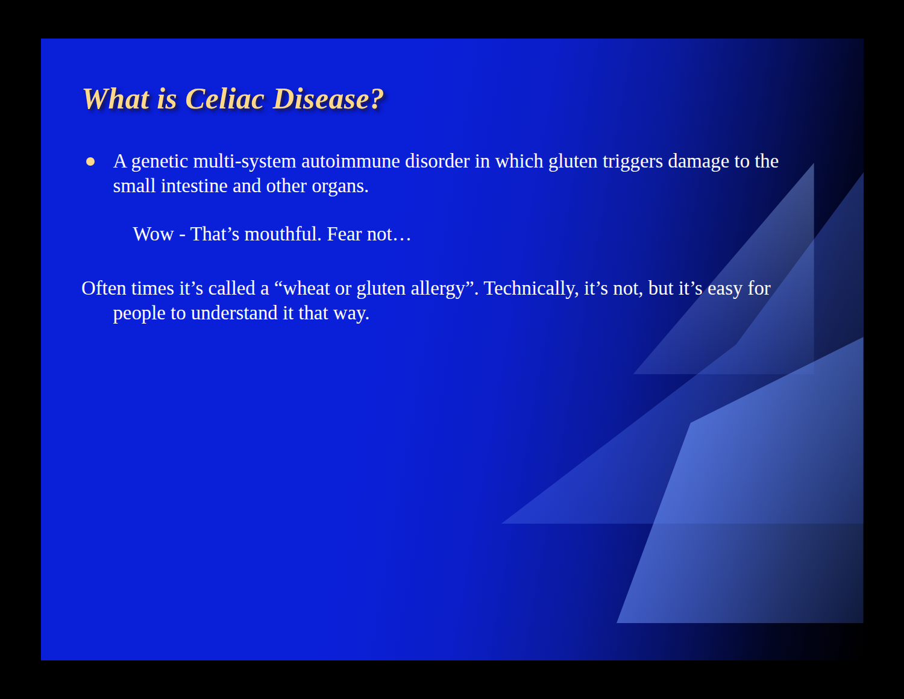What is Celiac Disease?
A genetic multi-system autoimmune disorder in which gluten triggers damage to the small intestine and other organs.
Wow - That’s mouthful. Fear not…
Often times it’s called a “wheat or gluten allergy”. Technically, it’s not, but it’s easy for people to understand it that way.